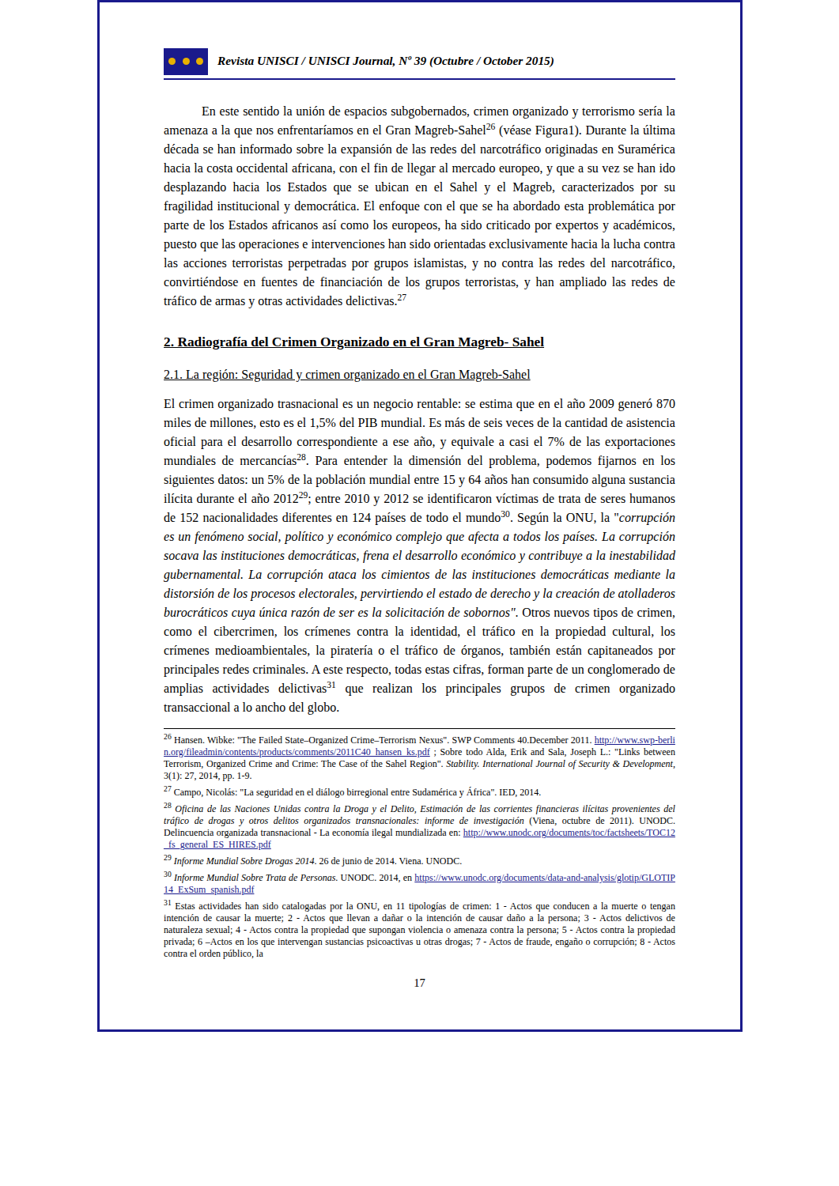Revista UNISCI / UNISCI Journal, Nº 39 (Octubre / October 2015)
En este sentido la unión de espacios subgobernados, crimen organizado y terrorismo sería la amenaza a la que nos enfrentaríamos en el Gran Magreb-Sahel26 (véase Figura1). Durante la última década se han informado sobre la expansión de las redes del narcotráfico originadas en Suramérica hacia la costa occidental africana, con el fin de llegar al mercado europeo, y que a su vez se han ido desplazando hacia los Estados que se ubican en el Sahel y el Magreb, caracterizados por su fragilidad institucional y democrática. El enfoque con el que se ha abordado esta problemática por parte de los Estados africanos así como los europeos, ha sido criticado por expertos y académicos, puesto que las operaciones e intervenciones han sido orientadas exclusivamente hacia la lucha contra las acciones terroristas perpetradas por grupos islamistas, y no contra las redes del narcotráfico, convirtiéndose en fuentes de financiación de los grupos terroristas, y han ampliado las redes de tráfico de armas y otras actividades delictivas.27
2. Radiografía del Crimen Organizado en el Gran Magreb- Sahel
2.1. La región: Seguridad y crimen organizado en el Gran Magreb-Sahel
El crimen organizado trasnacional es un negocio rentable: se estima que en el año 2009 generó 870 miles de millones, esto es el 1,5% del PIB mundial. Es más de seis veces de la cantidad de asistencia oficial para el desarrollo correspondiente a ese año, y equivale a casi el 7% de las exportaciones mundiales de mercancías28. Para entender la dimensión del problema, podemos fijarnos en los siguientes datos: un 5% de la población mundial entre 15 y 64 años han consumido alguna sustancia ilícita durante el año 201229; entre 2010 y 2012 se identificaron víctimas de trata de seres humanos de 152 nacionalidades diferentes en 124 países de todo el mundo30. Según la ONU, la "corrupción es un fenómeno social, político y económico complejo que afecta a todos los países. La corrupción socava las instituciones democráticas, frena el desarrollo económico y contribuye a la inestabilidad gubernamental. La corrupción ataca los cimientos de las instituciones democráticas mediante la distorsión de los procesos electorales, pervirtiendo el estado de derecho y la creación de atolladeros burocráticos cuya única razón de ser es la solicitación de sobornos". Otros nuevos tipos de crimen, como el cibercrimen, los crímenes contra la identidad, el tráfico en la propiedad cultural, los crímenes medioambientales, la piratería o el tráfico de órganos, también están capitaneados por principales redes criminales. A este respecto, todas estas cifras, forman parte de un conglomerado de amplias actividades delictivas31 que realizan los principales grupos de crimen organizado transaccional a lo ancho del globo.
26 Hansen. Wibke: "The Failed State–Organized Crime–Terrorism Nexus". SWP Comments 40.December 2011. http://www.swp-berlin.org/fileadmin/contents/products/comments/2011C40_hansen_ks.pdf ; Sobre todo Alda, Erik and Sala, Joseph L.: "Links between Terrorism, Organized Crime and Crime: The Case of the Sahel Region". Stability. International Journal of Security & Development, 3(1): 27, 2014, pp. 1-9.
27 Campo, Nicolás: "La seguridad en el diálogo birregional entre Sudamérica y África". IED, 2014.
28 Oficina de las Naciones Unidas contra la Droga y el Delito, Estimación de las corrientes financieras ilícitas provenientes del tráfico de drogas y otros delitos organizados transnacionales: informe de investigación (Viena, octubre de 2011). UNODC. Delincuencia organizada transnacional - La economía ilegal mundializada en: http://www.unodc.org/documents/toc/factsheets/TOC12_fs_general_ES_HIRES.pdf
29 Informe Mundial Sobre Drogas 2014. 26 de junio de 2014. Viena. UNODC.
30 Informe Mundial Sobre Trata de Personas. UNODC. 2014, en https://www.unodc.org/documents/data-and-analysis/glotip/GLOTIP14_ExSum_spanish.pdf
31 Estas actividades han sido catalogadas por la ONU, en 11 tipologías de crimen: 1 - Actos que conducen a la muerte o tengan intención de causar la muerte; 2 - Actos que llevan a dañar o la intención de causar daño a la persona; 3 - Actos delictivos de naturaleza sexual; 4 - Actos contra la propiedad que supongan violencia o amenaza contra la persona; 5 - Actos contra la propiedad privada; 6 –Actos en los que intervengan sustancias psicoactivas u otras drogas; 7 - Actos de fraude, engaño o corrupción; 8 - Actos contra el orden público, la
17